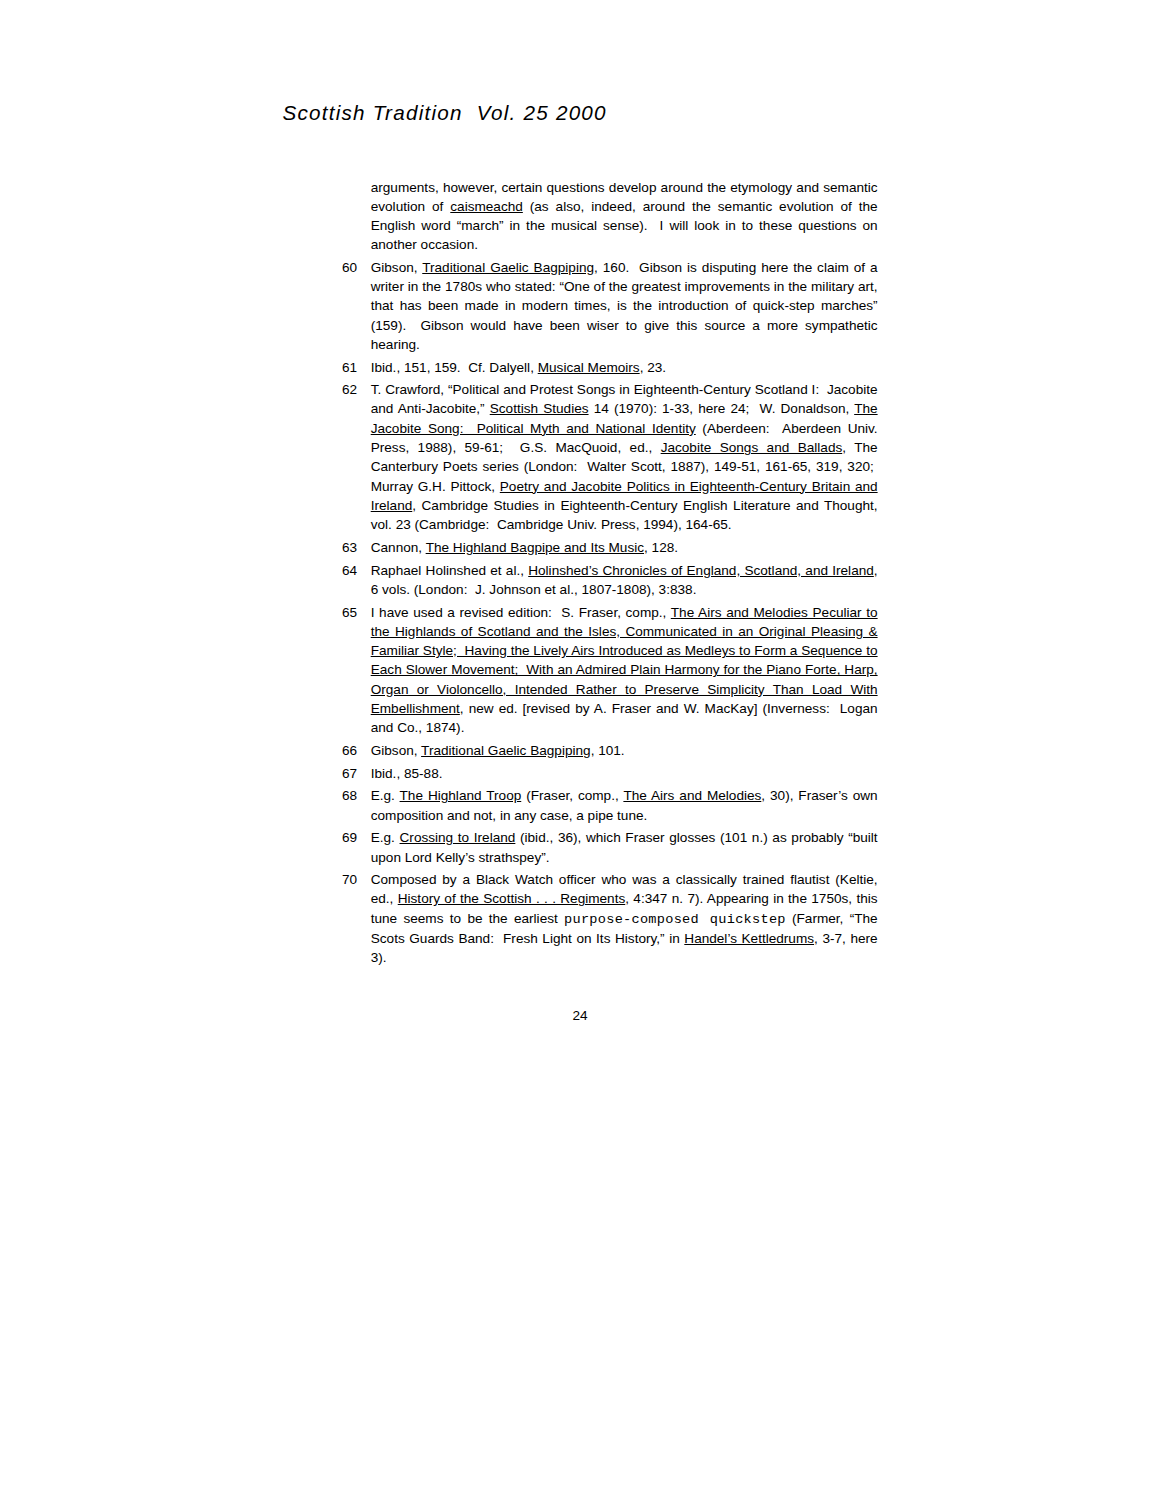Scottish Tradition Vol. 25 2000
arguments, however, certain questions develop around the etymology and semantic evolution of caismeachd (as also, indeed, around the semantic evolution of the English word “march” in the musical sense). I will look in to these questions on another occasion.
60 Gibson, Traditional Gaelic Bagpiping, 160. Gibson is disputing here the claim of a writer in the 1780s who stated: “One of the greatest improvements in the military art, that has been made in modern times, is the introduction of quick-step marches” (159). Gibson would have been wiser to give this source a more sympathetic hearing.
61 Ibid., 151, 159. Cf. Dalyell, Musical Memoirs, 23.
62 T. Crawford, “Political and Protest Songs in Eighteenth-Century Scotland I: Jacobite and Anti-Jacobite,” Scottish Studies 14 (1970): 1-33, here 24; W. Donaldson, The Jacobite Song: Political Myth and National Identity (Aberdeen: Aberdeen Univ. Press, 1988), 59-61; G.S. MacQuoid, ed., Jacobite Songs and Ballads, The Canterbury Poets series (London: Walter Scott, 1887), 149-51, 161-65, 319, 320; Murray G.H. Pittock, Poetry and Jacobite Politics in Eighteenth-Century Britain and Ireland, Cambridge Studies in Eighteenth-Century English Literature and Thought, vol. 23 (Cambridge: Cambridge Univ. Press, 1994), 164-65.
63 Cannon, The Highland Bagpipe and Its Music, 128.
64 Raphael Holinshed et al., Holinshed’s Chronicles of England, Scotland, and Ireland, 6 vols. (London: J. Johnson et al., 1807-1808), 3:838.
65 I have used a revised edition: S. Fraser, comp., The Airs and Melodies Peculiar to the Highlands of Scotland and the Isles, Communicated in an Original Pleasing & Familiar Style; Having the Lively Airs Introduced as Medleys to Form a Sequence to Each Slower Movement; With an Admired Plain Harmony for the Piano Forte, Harp, Organ or Violoncello, Intended Rather to Preserve Simplicity Than Load With Embellishment, new ed. [revised by A. Fraser and W. MacKay] (Inverness: Logan and Co., 1874).
66 Gibson, Traditional Gaelic Bagpiping, 101.
67 Ibid., 85-88.
68 E.g. The Highland Troop (Fraser, comp., The Airs and Melodies, 30), Fraser’s own composition and not, in any case, a pipe tune.
69 E.g. Crossing to Ireland (ibid., 36), which Fraser glosses (101 n.) as probably “built upon Lord Kelly’s strathspey”.
70 Composed by a Black Watch officer who was a classically trained flautist (Keltie, ed., History of the Scottish . . . Regiments, 4:347 n. 7). Appearing in the 1750s, this tune seems to be the earliest purpose-composed quickstep (Farmer, “The Scots Guards Band: Fresh Light on Its History,” in Handel’s Kettledrums, 3-7, here 3).
24